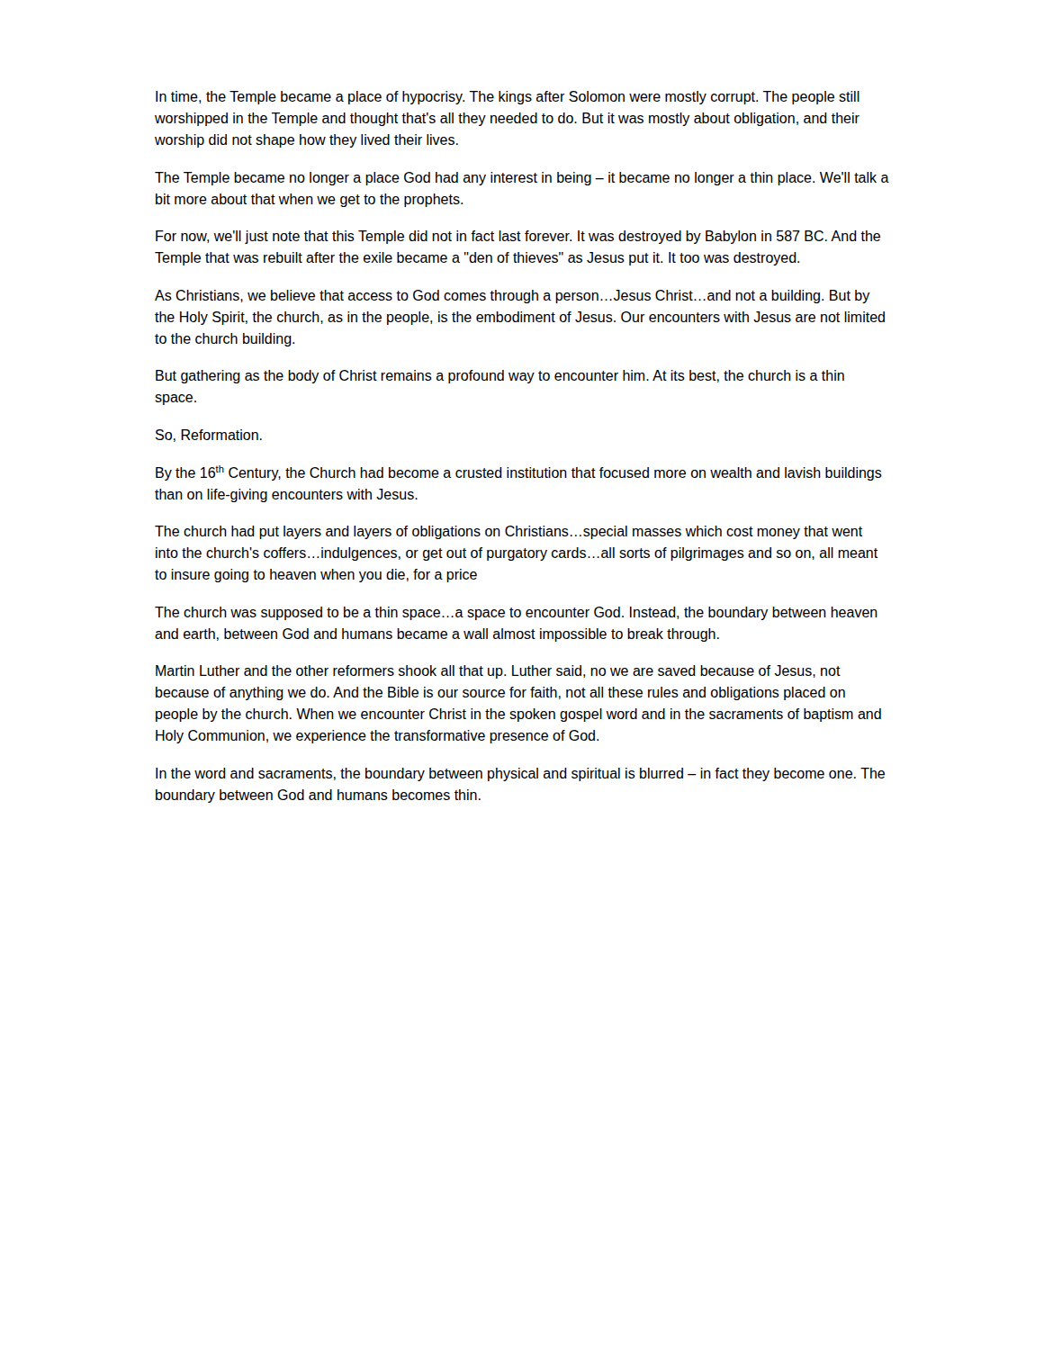In time, the Temple became a place of hypocrisy. The kings after Solomon were mostly corrupt. The people still worshipped in the Temple and thought that's all they needed to do. But it was mostly about obligation, and their worship did not shape how they lived their lives.
The Temple became no longer a place God had any interest in being – it became no longer a thin place. We'll talk a bit more about that when we get to the prophets.
For now, we'll just note that this Temple did not in fact last forever. It was destroyed by Babylon in 587 BC. And the Temple that was rebuilt after the exile became a "den of thieves" as Jesus put it. It too was destroyed.
As Christians, we believe that access to God comes through a person…Jesus Christ…and not a building. But by the Holy Spirit, the church, as in the people, is the embodiment of Jesus. Our encounters with Jesus are not limited to the church building.
But gathering as the body of Christ remains a profound way to encounter him. At its best, the church is a thin space.
So, Reformation.
By the 16th Century, the Church had become a crusted institution that focused more on wealth and lavish buildings than on life-giving encounters with Jesus.
The church had put layers and layers of obligations on Christians…special masses which cost money that went into the church's coffers…indulgences, or get out of purgatory cards…all sorts of pilgrimages and so on, all meant to insure going to heaven when you die, for a price
The church was supposed to be a thin space…a space to encounter God. Instead, the boundary between heaven and earth, between God and humans became a wall almost impossible to break through.
Martin Luther and the other reformers shook all that up. Luther said, no we are saved because of Jesus, not because of anything we do. And the Bible is our source for faith, not all these rules and obligations placed on people by the church. When we encounter Christ in the spoken gospel word and in the sacraments of baptism and Holy Communion, we experience the transformative presence of God.
In the word and sacraments, the boundary between physical and spiritual is blurred – in fact they become one. The boundary between God and humans becomes thin.